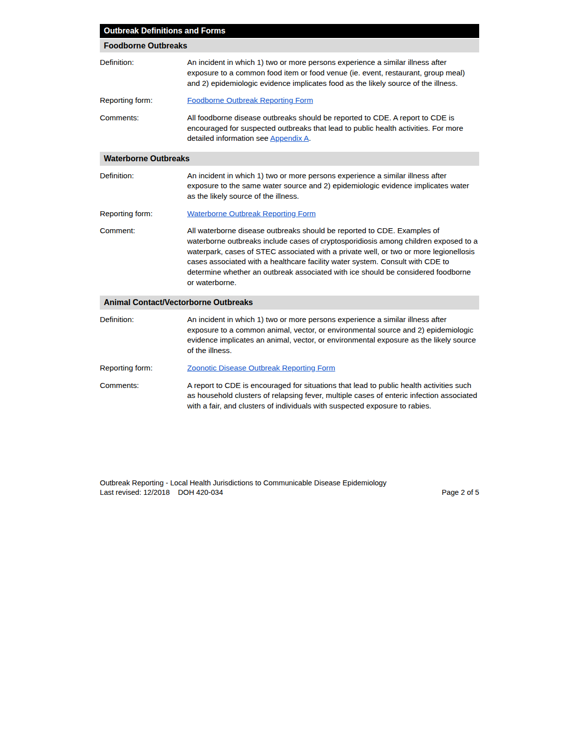Outbreak Definitions and Forms
Foodborne Outbreaks
| Definition: | An incident in which 1) two or more persons experience a similar illness after exposure to a common food item or food venue (ie. event, restaurant, group meal) and 2) epidemiologic evidence implicates food as the likely source of the illness. |
| Reporting form: | Foodborne Outbreak Reporting Form |
| Comments: | All foodborne disease outbreaks should be reported to CDE. A report to CDE is encouraged for suspected outbreaks that lead to public health activities. For more detailed information see Appendix A . |
Waterborne Outbreaks
| Definition: | An incident in which 1) two or more persons experience a similar illness after exposure to the same water source and 2) epidemiologic evidence implicates water as the likely source of the illness. |
| Reporting form: | Waterborne Outbreak Reporting Form |
| Comment: | All waterborne disease outbreaks should be reported to CDE. Examples of waterborne outbreaks include cases of cryptosporidiosis among children exposed to a waterpark, cases of STEC associated with a private well, or two or more legionellosis cases associated with a healthcare facility water system. Consult with CDE to determine whether an outbreak associated with ice should be considered foodborne or waterborne. |
Animal Contact/Vectorborne Outbreaks
| Definition: | An incident in which 1) two or more persons experience a similar illness after exposure to a common animal, vector, or environmental source and 2) epidemiologic evidence implicates an animal, vector, or environmental exposure as the likely source of the illness. |
| Reporting form: | Zoonotic Disease Outbreak Reporting Form |
| Comments: | A report to CDE is encouraged for situations that lead to public health activities such as household clusters of relapsing fever, multiple cases of enteric infection associated with a fair, and clusters of individuals with suspected exposure to rabies. |
Outbreak Reporting - Local Health Jurisdictions to Communicable Disease Epidemiology
Last revised: 12/2018 DOH 420-034 Page 2 of 5